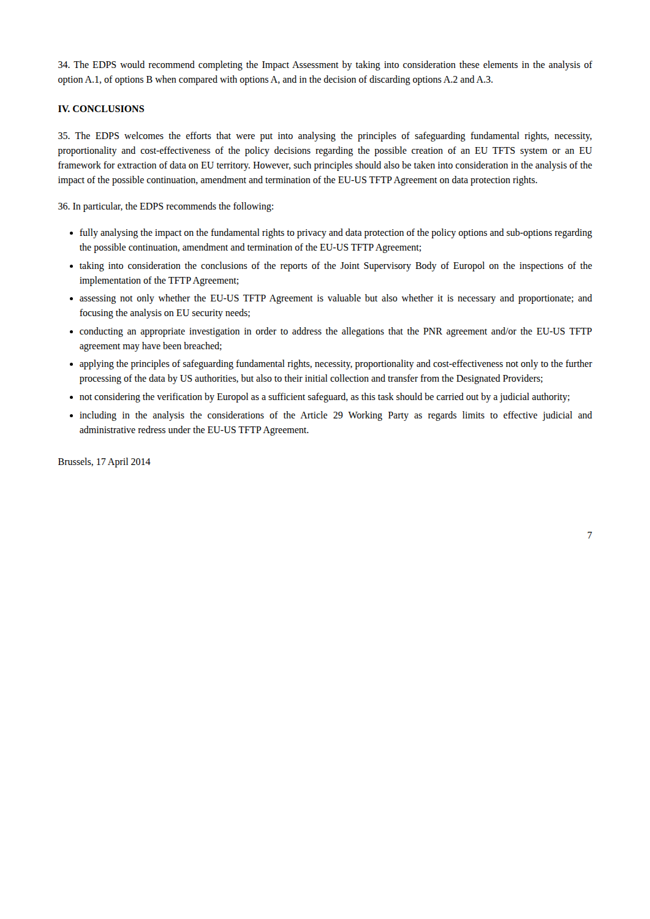34. The EDPS would recommend completing the Impact Assessment by taking into consideration these elements in the analysis of option A.1, of options B when compared with options A, and in the decision of discarding options A.2 and A.3.
IV. CONCLUSIONS
35. The EDPS welcomes the efforts that were put into analysing the principles of safeguarding fundamental rights, necessity, proportionality and cost-effectiveness of the policy decisions regarding the possible creation of an EU TFTS system or an EU framework for extraction of data on EU territory. However, such principles should also be taken into consideration in the analysis of the impact of the possible continuation, amendment and termination of the EU-US TFTP Agreement on data protection rights.
36. In particular, the EDPS recommends the following:
fully analysing the impact on the fundamental rights to privacy and data protection of the policy options and sub-options regarding the possible continuation, amendment and termination of the EU-US TFTP Agreement;
taking into consideration the conclusions of the reports of the Joint Supervisory Body of Europol on the inspections of the implementation of the TFTP Agreement;
assessing not only whether the EU-US TFTP Agreement is valuable but also whether it is necessary and proportionate; and focusing the analysis on EU security needs;
conducting an appropriate investigation in order to address the allegations that the PNR agreement and/or the EU-US TFTP agreement may have been breached;
applying the principles of safeguarding fundamental rights, necessity, proportionality and cost-effectiveness not only to the further processing of the data by US authorities, but also to their initial collection and transfer from the Designated Providers;
not considering the verification by Europol as a sufficient safeguard, as this task should be carried out by a judicial authority;
including in the analysis the considerations of the Article 29 Working Party as regards limits to effective judicial and administrative redress under the EU-US TFTP Agreement.
Brussels, 17 April 2014
7